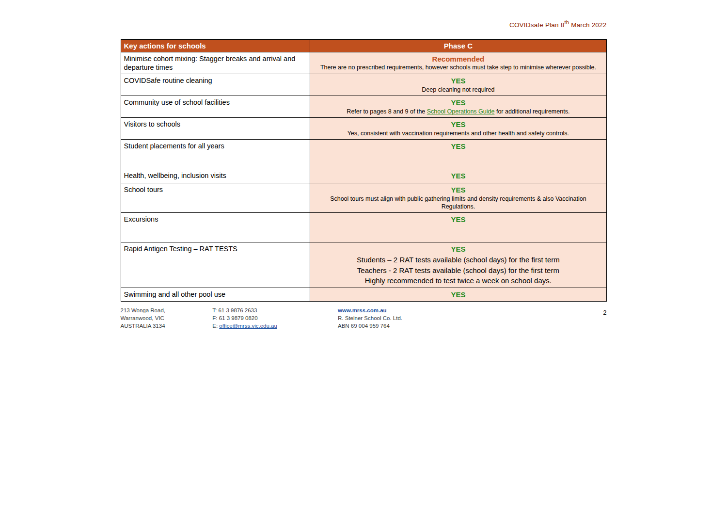COVIDsafe Plan 8th March 2022
| Key actions for schools | Phase C |
| --- | --- |
| Minimise cohort mixing: Stagger breaks and arrival and departure times | Recommended There are no prescribed requirements, however schools must take step to minimise wherever possible. |
| COVIDSafe routine cleaning | YES Deep cleaning not required |
| Community use of school facilities | YES Refer to pages 8 and 9 of the School Operations Guide for additional requirements. |
| Visitors to schools | YES Yes, consistent with vaccination requirements and other health and safety controls. |
| Student placements for all years | YES |
| Health, wellbeing, inclusion visits | YES |
| School tours | YES School tours must align with public gathering limits and density requirements & also Vaccination Regulations. |
| Excursions | YES |
| Rapid Antigen Testing – RAT TESTS | YES Students – 2 RAT tests available (school days) for the first term Teachers - 2 RAT tests available (school days) for the first term Highly recommended to test twice a week on school days. |
| Swimming and all other pool use | YES |
| 213 Wonga Road, | T: 61 3 9876 2633 | www.mrss.com.au |
| Warranwood, VIC | F: 61 3 9879 0820 | R. Steiner School Co. Ltd. |
| AUSTRALIA 3134 | E: office@mrss.vic.edu.au | ABN 69 004 959 764 |
2